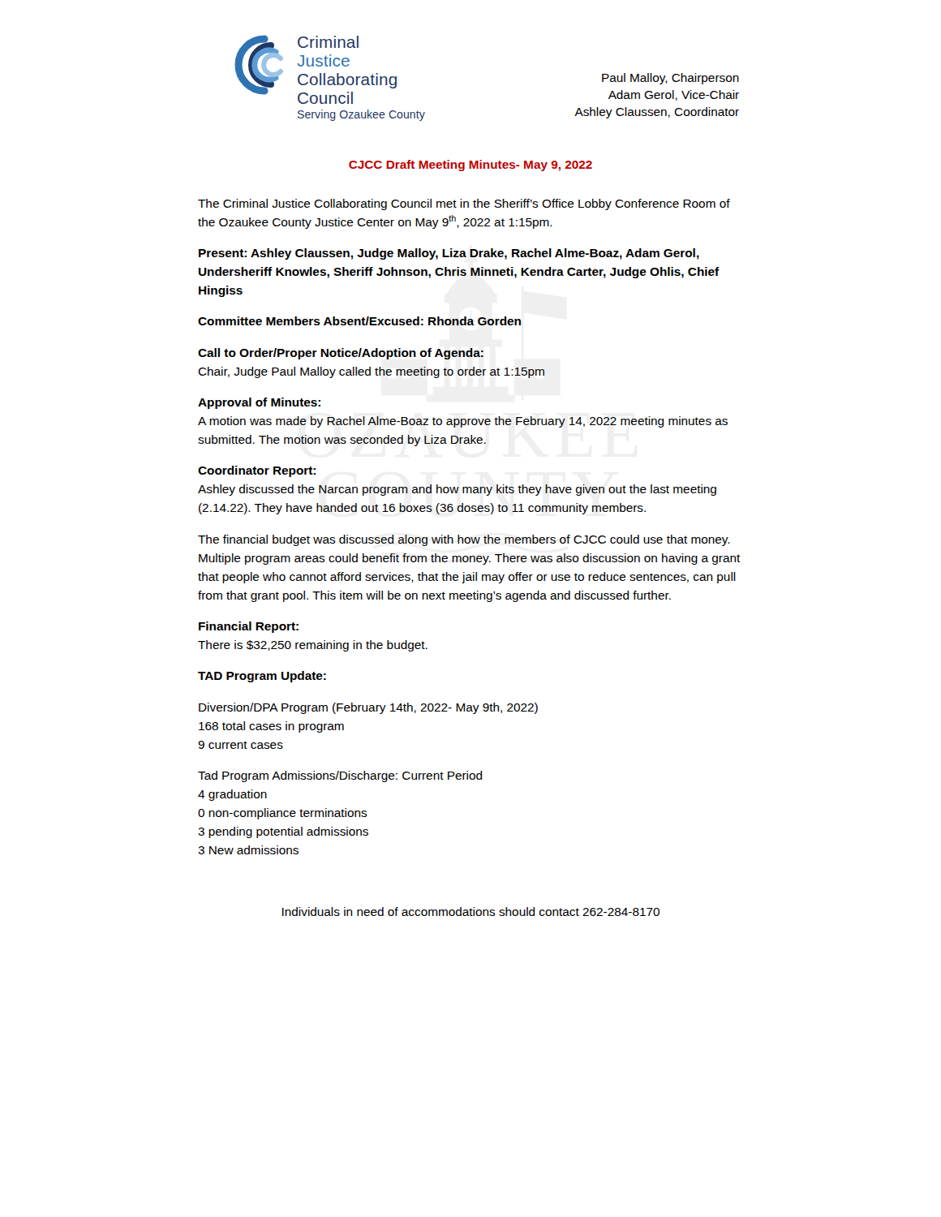OZAUKEE
COUNTY
Criminal
Justice
Collaborating
Council
Serving Ozaukee County
Paul Malloy, Chairperson
Adam Gerol, Vice-Chair
Ashley Claussen, Coordinator
CJCC Draft Meeting Minutes- May 9, 2022
The Criminal Justice Collaborating Council met in the Sheriff’s Office Lobby Conference Room of the Ozaukee County Justice Center on May 9th, 2022 at 1:15pm.
Present: Ashley Claussen, Judge Malloy, Liza Drake, Rachel Alme-Boaz, Adam Gerol, Undersheriff Knowles, Sheriff Johnson, Chris Minneti, Kendra Carter, Judge Ohlis, Chief Hingiss
Committee Members Absent/Excused: Rhonda Gorden
Call to Order/Proper Notice/Adoption of Agenda:
Chair, Judge Paul Malloy called the meeting to order at 1:15pm
Approval of Minutes:
A motion was made by Rachel Alme-Boaz to approve the February 14, 2022 meeting minutes as submitted. The motion was seconded by Liza Drake.
Coordinator Report:
Ashley discussed the Narcan program and how many kits they have given out the last meeting (2.14.22). They have handed out 16 boxes (36 doses) to 11 community members.
The financial budget was discussed along with how the members of CJCC could use that money. Multiple program areas could benefit from the money. There was also discussion on having a grant that people who cannot afford services, that the jail may offer or use to reduce sentences, can pull from that grant pool. This item will be on next meeting’s agenda and discussed further.
Financial Report:
There is $32,250 remaining in the budget.
TAD Program Update:
Diversion/DPA Program (February 14th, 2022- May 9th, 2022)
168 total cases in program
9 current cases
Tad Program Admissions/Discharge: Current Period
4 graduation
0 non-compliance terminations
3 pending potential admissions
3 New admissions
Individuals in need of accommodations should contact 262-284-8170